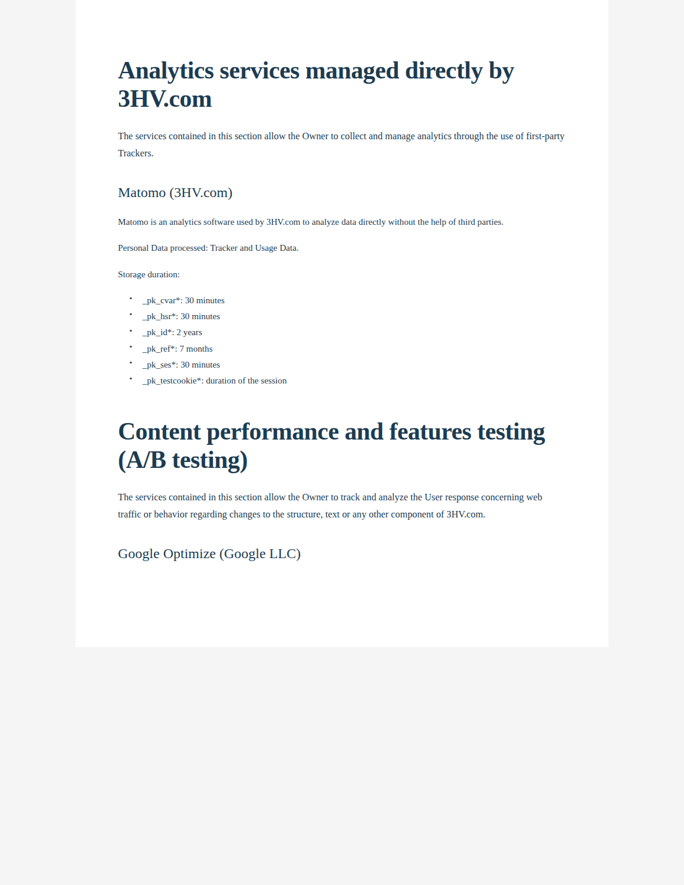Analytics services managed directly by 3HV.com
The services contained in this section allow the Owner to collect and manage analytics through the use of first-party Trackers.
Matomo (3HV.com)
Matomo is an analytics software used by 3HV.com to analyze data directly without the help of third parties.
Personal Data processed: Tracker and Usage Data.
Storage duration:
_pk_cvar*: 30 minutes
_pk_hsr*: 30 minutes
_pk_id*: 2 years
_pk_ref*: 7 months
_pk_ses*: 30 minutes
_pk_testcookie*: duration of the session
Content performance and features testing (A/B testing)
The services contained in this section allow the Owner to track and analyze the User response concerning web traffic or behavior regarding changes to the structure, text or any other component of 3HV.com.
Google Optimize (Google LLC)